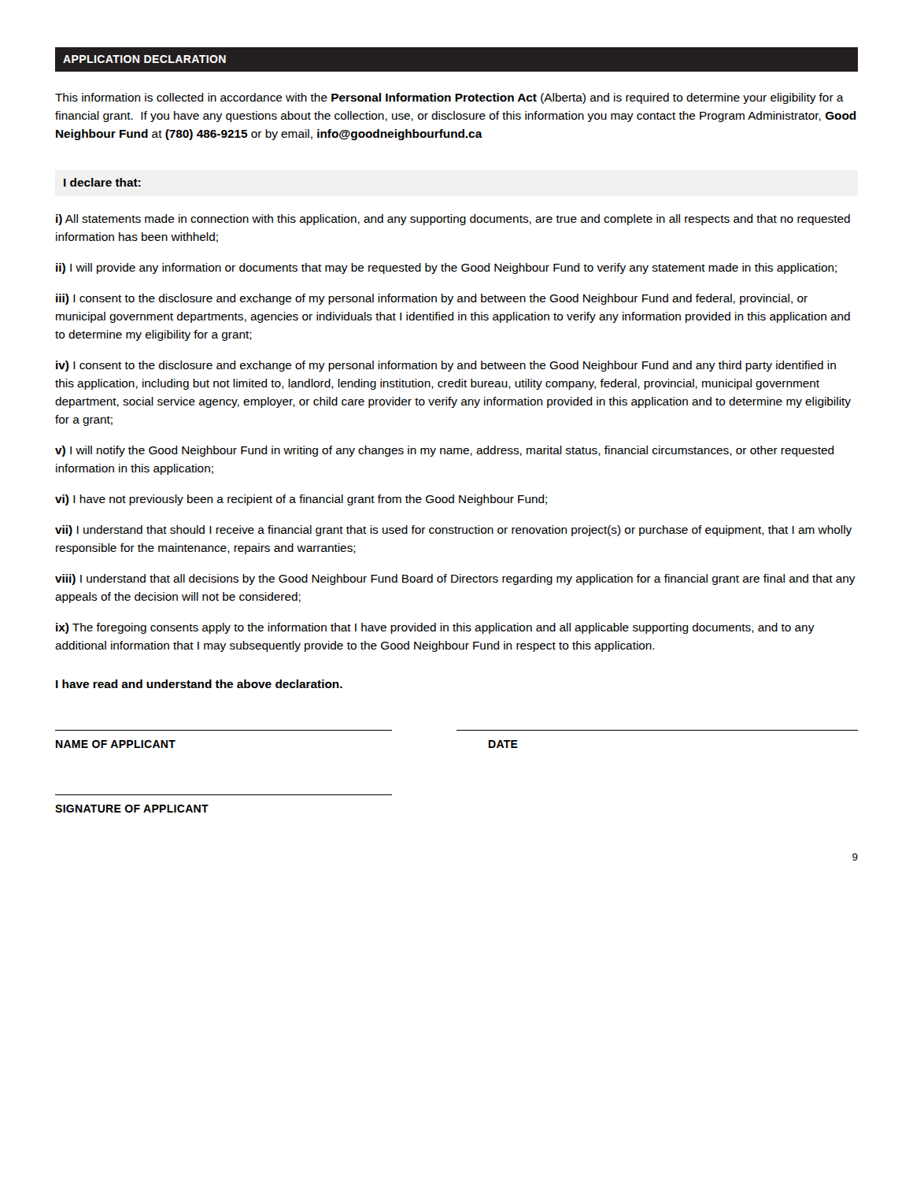APPLICATION DECLARATION
This information is collected in accordance with the Personal Information Protection Act (Alberta) and is required to determine your eligibility for a financial grant. If you have any questions about the collection, use, or disclosure of this information you may contact the Program Administrator, Good Neighbour Fund at (780) 486-9215 or by email, info@goodneighbourfund.ca
I declare that:
i) All statements made in connection with this application, and any supporting documents, are true and complete in all respects and that no requested information has been withheld;
ii) I will provide any information or documents that may be requested by the Good Neighbour Fund to verify any statement made in this application;
iii) I consent to the disclosure and exchange of my personal information by and between the Good Neighbour Fund and federal, provincial, or municipal government departments, agencies or individuals that I identified in this application to verify any information provided in this application and to determine my eligibility for a grant;
iv) I consent to the disclosure and exchange of my personal information by and between the Good Neighbour Fund and any third party identified in this application, including but not limited to, landlord, lending institution, credit bureau, utility company, federal, provincial, municipal government department, social service agency, employer, or child care provider to verify any information provided in this application and to determine my eligibility for a grant;
v) I will notify the Good Neighbour Fund in writing of any changes in my name, address, marital status, financial circumstances, or other requested information in this application;
vi) I have not previously been a recipient of a financial grant from the Good Neighbour Fund;
vii) I understand that should I receive a financial grant that is used for construction or renovation project(s) or purchase of equipment, that I am wholly responsible for the maintenance, repairs and warranties;
viii) I understand that all decisions by the Good Neighbour Fund Board of Directors regarding my application for a financial grant are final and that any appeals of the decision will not be considered;
ix) The foregoing consents apply to the information that I have provided in this application and all applicable supporting documents, and to any additional information that I may subsequently provide to the Good Neighbour Fund in respect to this application.
I have read and understand the above declaration.
| NAME OF APPLICANT | | DATE |
SIGNATURE OF APPLICANT
9